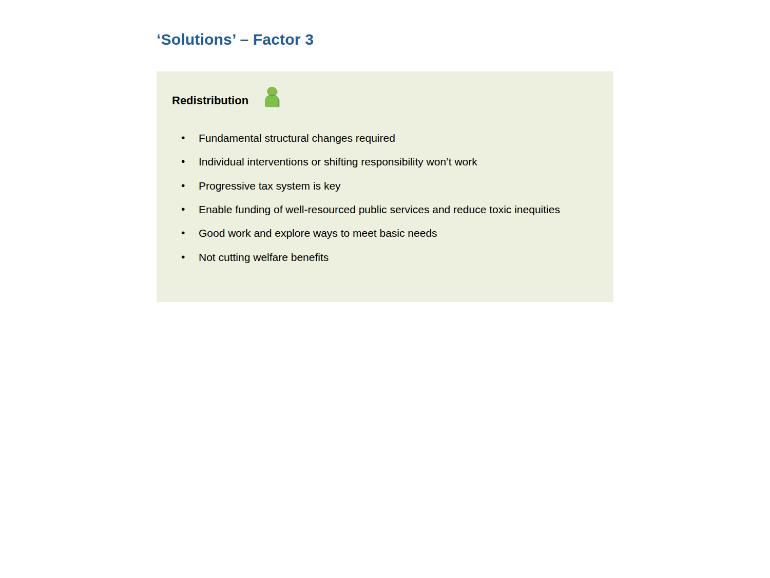‘Solutions’ – Factor 3
Redistribution
Fundamental structural changes required
Individual interventions or shifting responsibility won’t work
Progressive tax system is key
Enable funding of well-resourced public services and reduce toxic inequities
Good work and explore ways to meet basic needs
Not cutting welfare benefits